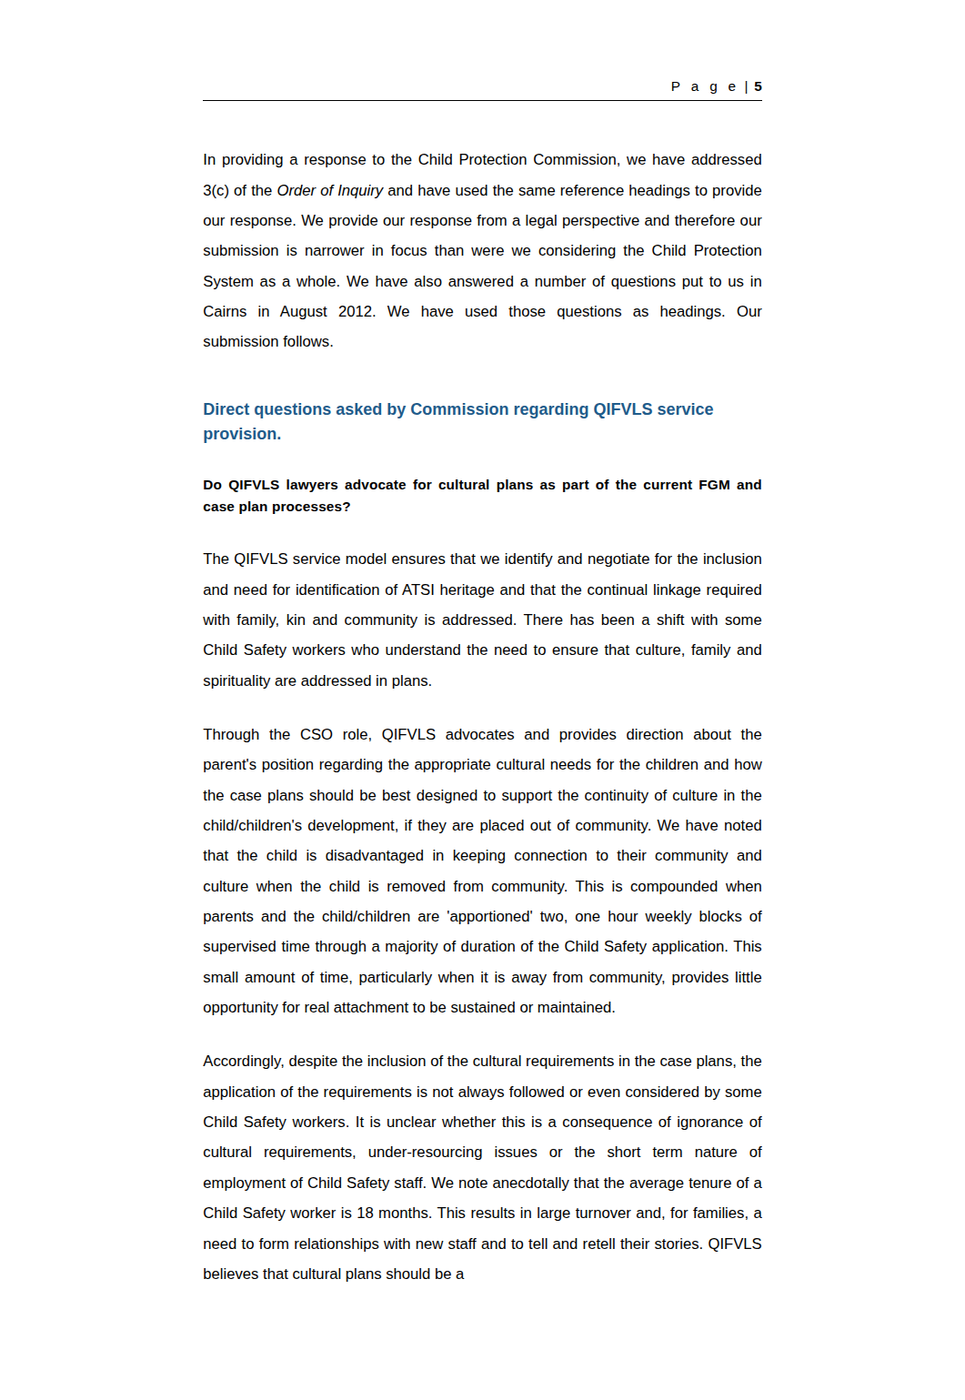P a g e | 5
In providing a response to the Child Protection Commission, we have addressed 3(c) of the Order of Inquiry and have used the same reference headings to provide our response. We provide our response from a legal perspective and therefore our submission is narrower in focus than were we considering the Child Protection System as a whole. We have also answered a number of questions put to us in Cairns in August 2012. We have used those questions as headings. Our submission follows.
Direct questions asked by Commission regarding QIFVLS service provision.
Do QIFVLS lawyers advocate for cultural plans as part of the current FGM and case plan processes?
The QIFVLS service model ensures that we identify and negotiate for the inclusion and need for identification of ATSI heritage and that the continual linkage required with family, kin and community is addressed. There has been a shift with some Child Safety workers who understand the need to ensure that culture, family and spirituality are addressed in plans.
Through the CSO role, QIFVLS advocates and provides direction about the parent's position regarding the appropriate cultural needs for the children and how the case plans should be best designed to support the continuity of culture in the child/children's development, if they are placed out of community. We have noted that the child is disadvantaged in keeping connection to their community and culture when the child is removed from community. This is compounded when parents and the child/children are 'apportioned' two, one hour weekly blocks of supervised time through a majority of duration of the Child Safety application. This small amount of time, particularly when it is away from community, provides little opportunity for real attachment to be sustained or maintained.
Accordingly, despite the inclusion of the cultural requirements in the case plans, the application of the requirements is not always followed or even considered by some Child Safety workers. It is unclear whether this is a consequence of ignorance of cultural requirements, under-resourcing issues or the short term nature of employment of Child Safety staff. We note anecdotally that the average tenure of a Child Safety worker is 18 months. This results in large turnover and, for families, a need to form relationships with new staff and to tell and retell their stories. QIFVLS believes that cultural plans should be a